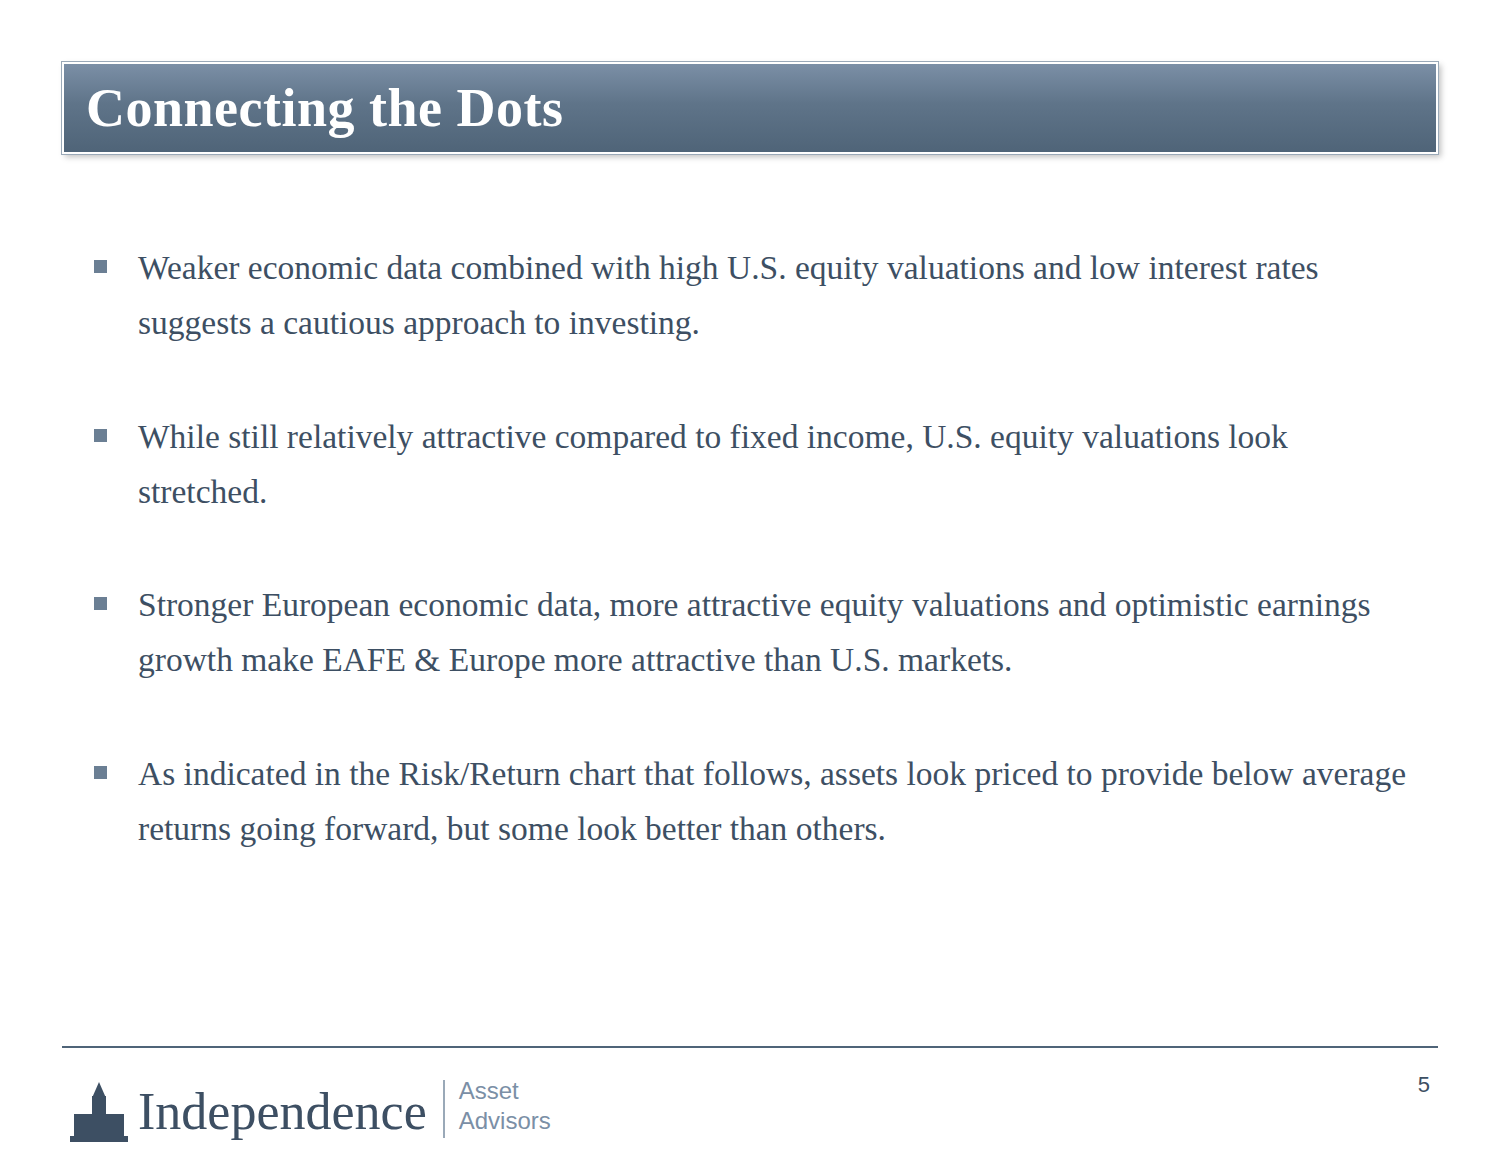Connecting the Dots
Weaker economic data combined with high U.S. equity valuations and low interest rates suggests a cautious approach to investing.
While still relatively attractive compared to fixed income, U.S. equity valuations look stretched.
Stronger European economic data, more attractive equity valuations and optimistic earnings growth make EAFE & Europe more attractive than U.S. markets.
As indicated in the Risk/Return chart that follows, assets look priced to provide below average returns going forward, but some look better than others.
Independence
Asset
Advisors
5